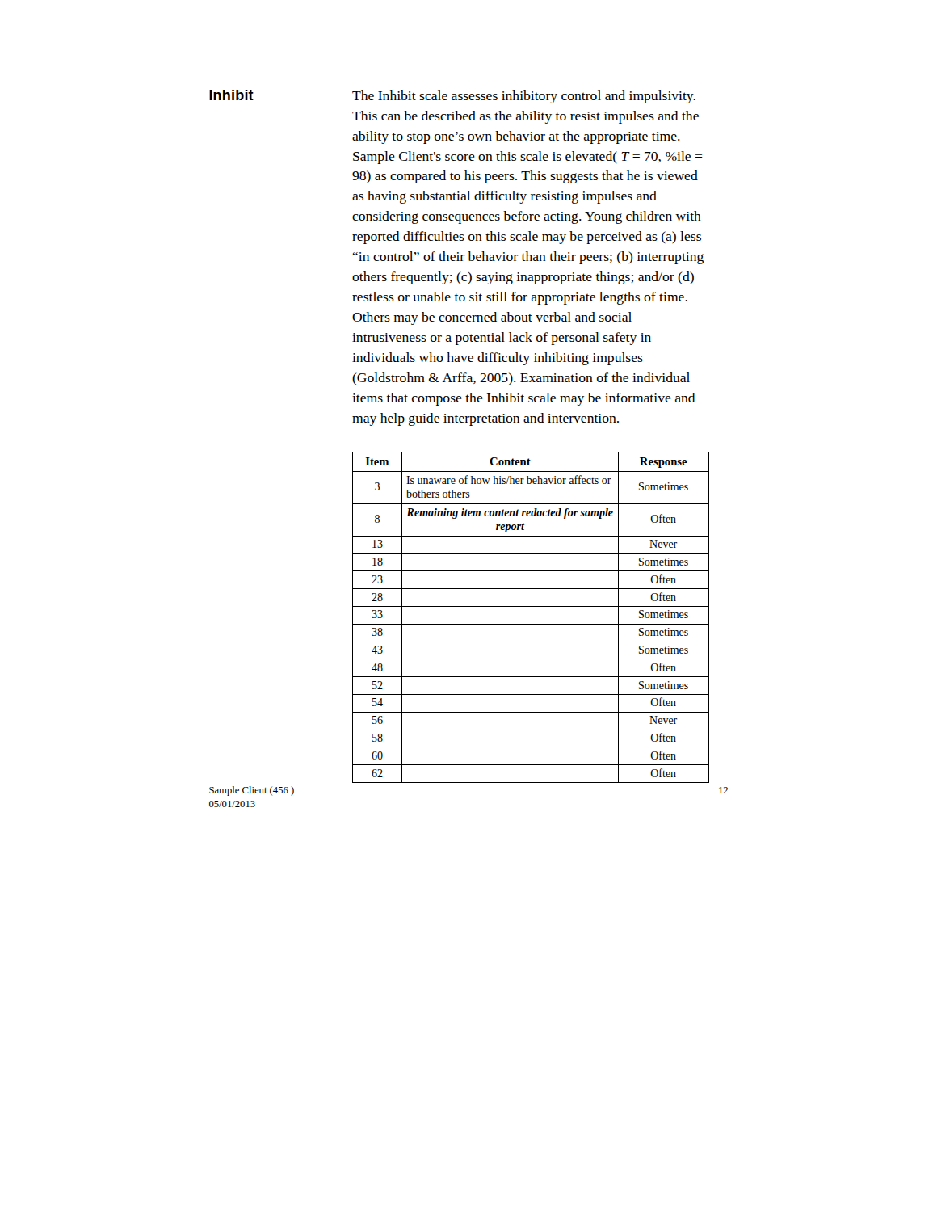Inhibit
The Inhibit scale assesses inhibitory control and impulsivity. This can be described as the ability to resist impulses and the ability to stop one’s own behavior at the appropriate time. Sample Client's score on this scale is elevated( T = 70, %ile = 98) as compared to his peers. This suggests that he is viewed as having substantial difficulty resisting impulses and considering consequences before acting. Young children with reported difficulties on this scale may be perceived as (a) less “in control” of their behavior than their peers; (b) interrupting others frequently; (c) saying inappropriate things; and/or (d) restless or unable to sit still for appropriate lengths of time. Others may be concerned about verbal and social intrusiveness or a potential lack of personal safety in individuals who have difficulty inhibiting impulses (Goldstrohm & Arffa, 2005). Examination of the individual items that compose the Inhibit scale may be informative and may help guide interpretation and intervention.
| Item | Content | Response |
| --- | --- | --- |
| 3 | Is unaware of how his/her behavior affects or bothers others | Sometimes |
| 8 | Remaining item content redacted for sample report | Often |
| 13 | | Never |
| 18 | | Sometimes |
| 23 | | Often |
| 28 | | Often |
| 33 | | Sometimes |
| 38 | | Sometimes |
| 43 | | Sometimes |
| 48 | | Often |
| 52 | | Sometimes |
| 54 | | Often |
| 56 | | Never |
| 58 | | Often |
| 60 | | Often |
| 62 | | Often |
Sample Client (456 )
05/01/2013
12